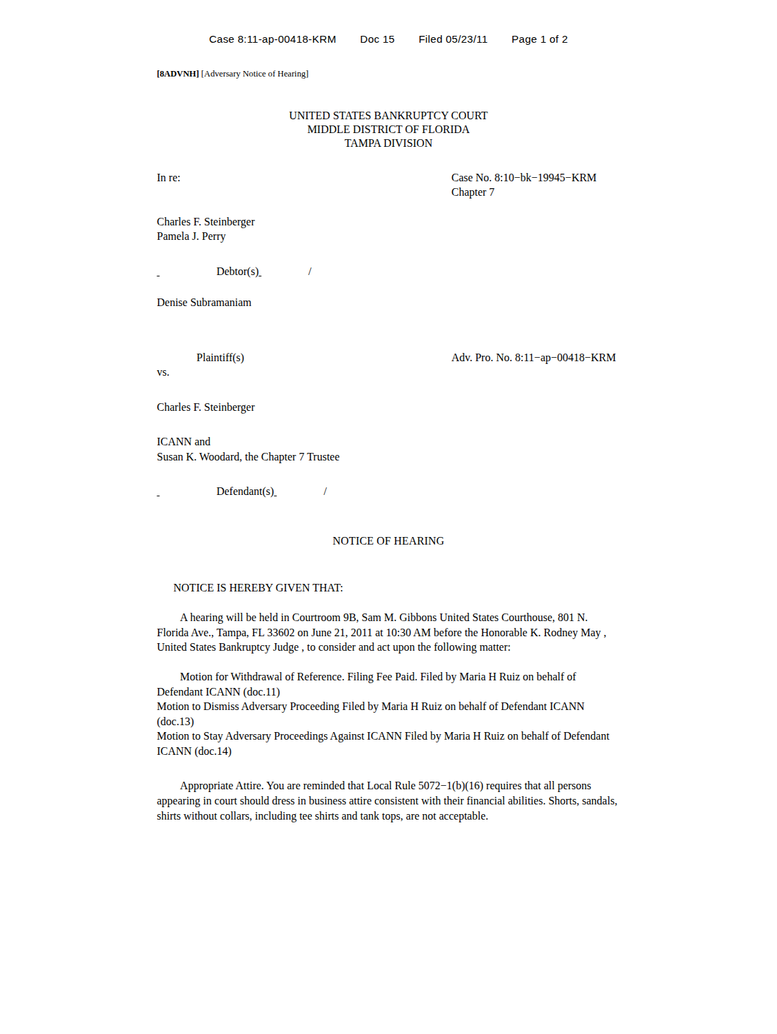Case 8:11-ap-00418-KRM Doc 15 Filed 05/23/11 Page 1 of 2
[8ADVNH] [Adversary Notice of Hearing]
UNITED STATES BANKRUPTCY COURT
MIDDLE DISTRICT OF FLORIDA
TAMPA DIVISION
In re:
Case No. 8:10−bk−19945−KRM
Chapter 7
Charles F. Steinberger
Pamela J. Perry
Debtor(s) /
Denise Subramaniam
Plaintiff(s)
vs.
Adv. Pro. No. 8:11−ap−00418−KRM
Charles F. Steinberger
ICANN and
Susan K. Woodard, the Chapter 7 Trustee
Defendant(s) /
NOTICE OF HEARING
NOTICE IS HEREBY GIVEN THAT:
A hearing will be held in Courtroom 9B, Sam M. Gibbons United States Courthouse, 801 N. Florida Ave., Tampa, FL 33602 on June 21, 2011 at 10:30 AM before the Honorable K. Rodney May , United States Bankruptcy Judge , to consider and act upon the following matter:
Motion for Withdrawal of Reference. Filing Fee Paid. Filed by Maria H Ruiz on behalf of Defendant ICANN (doc.11)
Motion to Dismiss Adversary Proceeding Filed by Maria H Ruiz on behalf of Defendant ICANN (doc.13)
Motion to Stay Adversary Proceedings Against ICANN Filed by Maria H Ruiz on behalf of Defendant ICANN (doc.14)
Appropriate Attire. You are reminded that Local Rule 5072−1(b)(16) requires that all persons appearing in court should dress in business attire consistent with their financial abilities. Shorts, sandals, shirts without collars, including tee shirts and tank tops, are not acceptable.